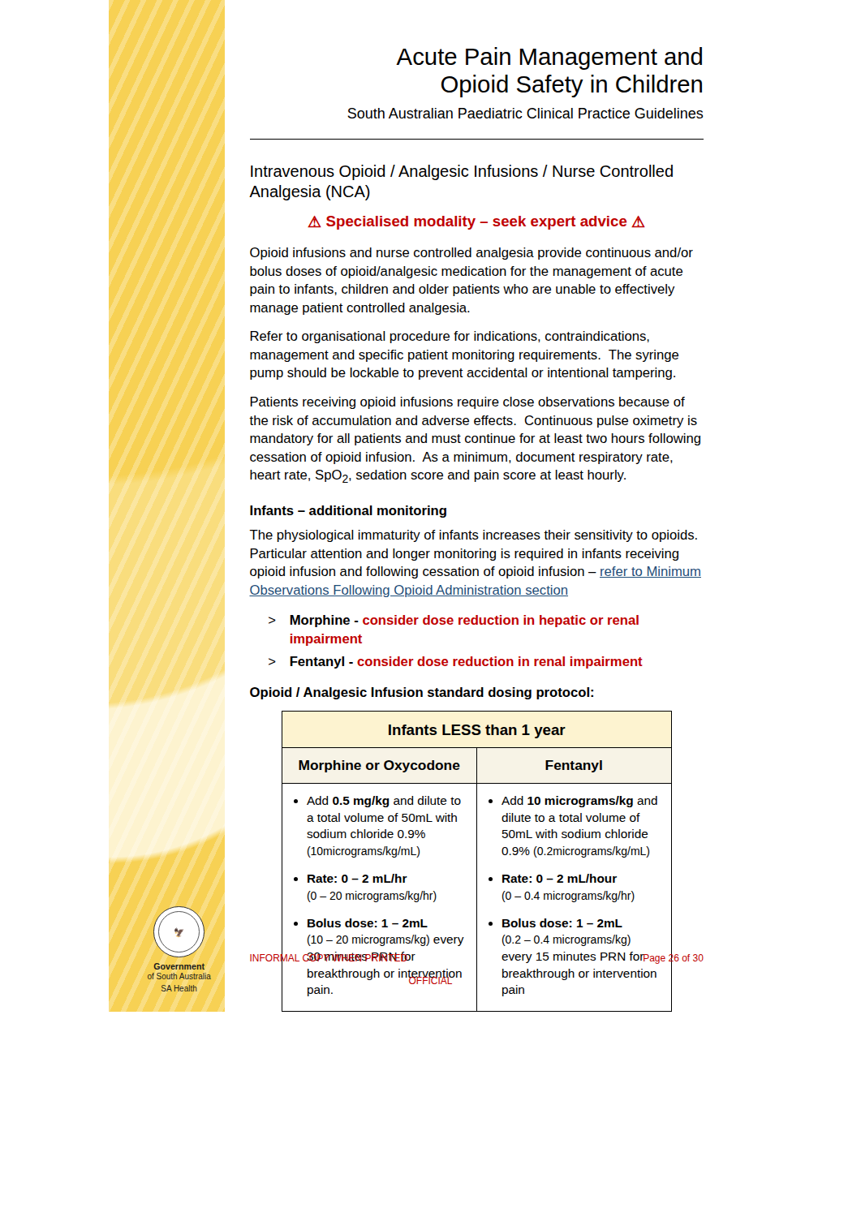Acute Pain Management and
Opioid Safety in Children
South Australian Paediatric Clinical Practice Guidelines
Intravenous Opioid / Analgesic Infusions / Nurse Controlled Analgesia (NCA)
⚠ Specialised modality – seek expert advice ⚠
Opioid infusions and nurse controlled analgesia provide continuous and/or bolus doses of opioid/analgesic medication for the management of acute pain to infants, children and older patients who are unable to effectively manage patient controlled analgesia.
Refer to organisational procedure for indications, contraindications, management and specific patient monitoring requirements. The syringe pump should be lockable to prevent accidental or intentional tampering.
Patients receiving opioid infusions require close observations because of the risk of accumulation and adverse effects. Continuous pulse oximetry is mandatory for all patients and must continue for at least two hours following cessation of opioid infusion. As a minimum, document respiratory rate, heart rate, SpO2, sedation score and pain score at least hourly.
Infants – additional monitoring
The physiological immaturity of infants increases their sensitivity to opioids. Particular attention and longer monitoring is required in infants receiving opioid infusion and following cessation of opioid infusion – refer to Minimum Observations Following Opioid Administration section
Morphine - consider dose reduction in hepatic or renal impairment
Fentanyl - consider dose reduction in renal impairment
Opioid / Analgesic Infusion standard dosing protocol:
| Infants LESS than 1 year |
| --- |
| Morphine or Oxycodone | Fentanyl |
| Add 0.5 mg/kg and dilute to a total volume of 50mL with sodium chloride 0.9% (10micrograms/kg/mL) Rate: 0 – 2 mL/hr (0 – 20 micrograms/kg/hr) Bolus dose: 1 – 2mL (10 – 20 micrograms/kg) every 30 minutes PRN for breakthrough or intervention pain. | Add 10 micrograms/kg and dilute to a total volume of 50mL with sodium chloride 0.9% (0.2micrograms/kg/mL) Rate: 0 – 2 mL/hour (0 – 0.4 micrograms/kg/hr) Bolus dose: 1 – 2mL (0.2 – 0.4 micrograms/kg) every 15 minutes PRN for breakthrough or intervention pain |
🦅
Government
of South Australia
SA Health
INFORMAL COPY WHEN PRINTED
Page 26 of 30
OFFICIAL